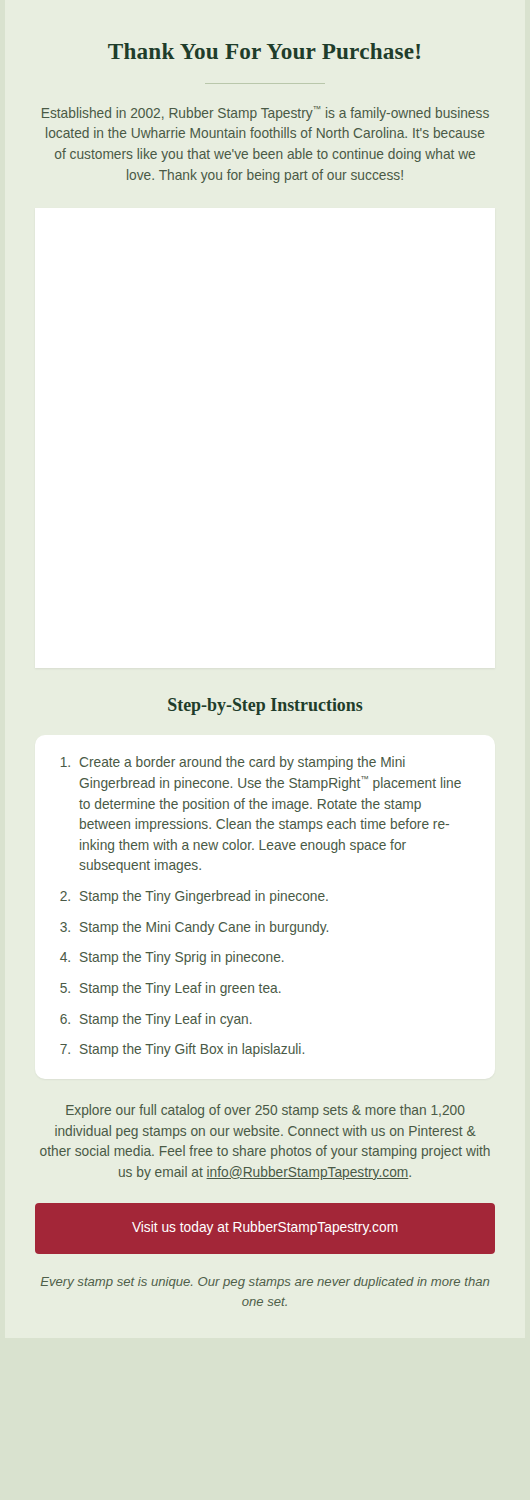Thank You For Your Purchase!
Established in 2002, Rubber Stamp Tapestry™ is a family-owned business located in the Uwharrie Mountain foothills of North Carolina. It's because of customers like you that we've been able to continue doing what we love. Thank you for being part of our success!
Step-by-Step Instructions
Create a border around the card by stamping the Mini Gingerbread in pinecone. Use the StampRight™ placement line to determine the position of the image. Rotate the stamp between impressions. Clean the stamps each time before re-inking them with a new color. Leave enough space for subsequent images.
Stamp the Tiny Gingerbread in pinecone.
Stamp the Mini Candy Cane in burgundy.
Stamp the Tiny Sprig in pinecone.
Stamp the Tiny Leaf in green tea.
Stamp the Tiny Leaf in cyan.
Stamp the Tiny Gift Box in lapislazuli.
Explore our full catalog of over 250 stamp sets & more than 1,200 individual peg stamps on our website. Connect with us on Pinterest & other social media. Feel free to share photos of your stamping project with us by email at info@RubberStampTapestry.com.
Visit us today at RubberStampTapestry.com
Every stamp set is unique. Our peg stamps are never duplicated in more than one set.